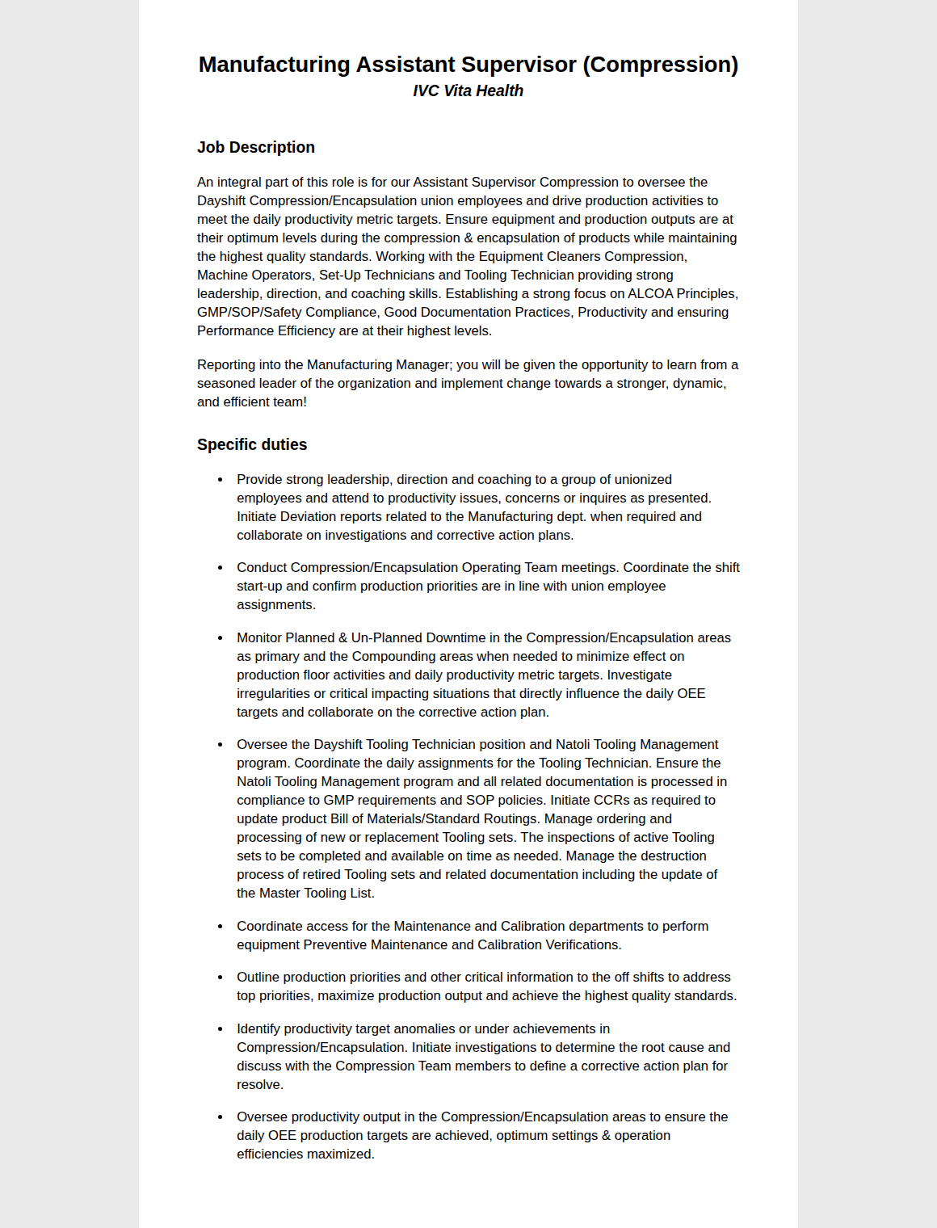Manufacturing Assistant Supervisor (Compression)
IVC Vita Health
Job Description
An integral part of this role is for our Assistant Supervisor Compression to oversee the Dayshift Compression/Encapsulation union employees and drive production activities to meet the daily productivity metric targets. Ensure equipment and production outputs are at their optimum levels during the compression & encapsulation of products while maintaining the highest quality standards. Working with the Equipment Cleaners Compression, Machine Operators, Set-Up Technicians and Tooling Technician providing strong leadership, direction, and coaching skills. Establishing a strong focus on ALCOA Principles, GMP/SOP/Safety Compliance, Good Documentation Practices, Productivity and ensuring Performance Efficiency are at their highest levels.
Reporting into the Manufacturing Manager; you will be given the opportunity to learn from a seasoned leader of the organization and implement change towards a stronger, dynamic, and efficient team!
Specific duties
Provide strong leadership, direction and coaching to a group of unionized employees and attend to productivity issues, concerns or inquires as presented. Initiate Deviation reports related to the Manufacturing dept. when required and collaborate on investigations and corrective action plans.
Conduct Compression/Encapsulation Operating Team meetings. Coordinate the shift start-up and confirm production priorities are in line with union employee assignments.
Monitor Planned & Un-Planned Downtime in the Compression/Encapsulation areas as primary and the Compounding areas when needed to minimize effect on production floor activities and daily productivity metric targets. Investigate irregularities or critical impacting situations that directly influence the daily OEE targets and collaborate on the corrective action plan.
Oversee the Dayshift Tooling Technician position and Natoli Tooling Management program. Coordinate the daily assignments for the Tooling Technician. Ensure the Natoli Tooling Management program and all related documentation is processed in compliance to GMP requirements and SOP policies. Initiate CCRs as required to update product Bill of Materials/Standard Routings. Manage ordering and processing of new or replacement Tooling sets. The inspections of active Tooling sets to be completed and available on time as needed. Manage the destruction process of retired Tooling sets and related documentation including the update of the Master Tooling List.
Coordinate access for the Maintenance and Calibration departments to perform equipment Preventive Maintenance and Calibration Verifications.
Outline production priorities and other critical information to the off shifts to address top priorities, maximize production output and achieve the highest quality standards.
Identify productivity target anomalies or under achievements in Compression/Encapsulation. Initiate investigations to determine the root cause and discuss with the Compression Team members to define a corrective action plan for resolve.
Oversee productivity output in the Compression/Encapsulation areas to ensure the daily OEE production targets are achieved, optimum settings & operation efficiencies maximized.